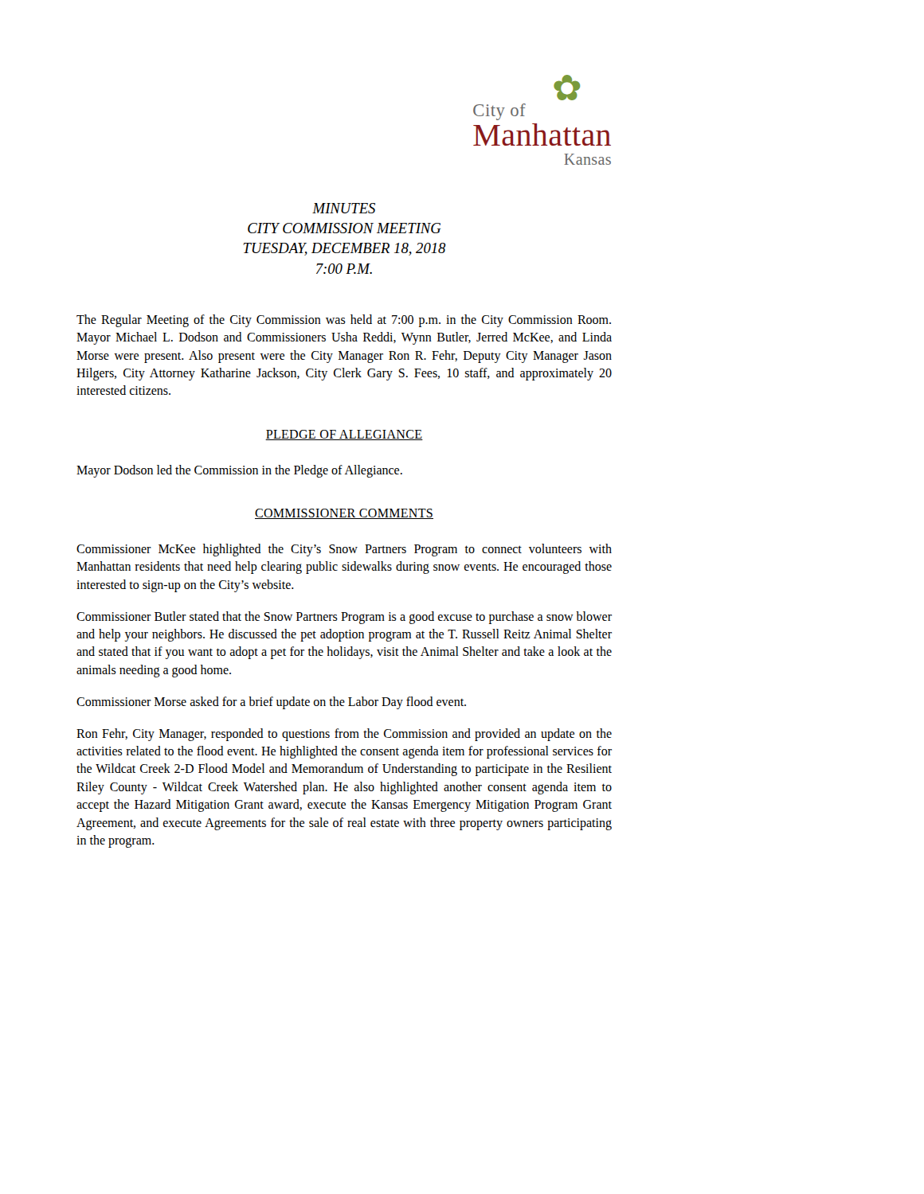✿
City of
Manhattan
Kansas
MINUTES
CITY COMMISSION MEETING
TUESDAY, DECEMBER 18, 2018
7:00 P.M.
The Regular Meeting of the City Commission was held at 7:00 p.m. in the City Commission Room. Mayor Michael L. Dodson and Commissioners Usha Reddi, Wynn Butler, Jerred McKee, and Linda Morse were present. Also present were the City Manager Ron R. Fehr, Deputy City Manager Jason Hilgers, City Attorney Katharine Jackson, City Clerk Gary S. Fees, 10 staff, and approximately 20 interested citizens.
PLEDGE OF ALLEGIANCE
Mayor Dodson led the Commission in the Pledge of Allegiance.
COMMISSIONER COMMENTS
Commissioner McKee highlighted the City’s Snow Partners Program to connect volunteers with Manhattan residents that need help clearing public sidewalks during snow events. He encouraged those interested to sign-up on the City’s website.
Commissioner Butler stated that the Snow Partners Program is a good excuse to purchase a snow blower and help your neighbors. He discussed the pet adoption program at the T. Russell Reitz Animal Shelter and stated that if you want to adopt a pet for the holidays, visit the Animal Shelter and take a look at the animals needing a good home.
Commissioner Morse asked for a brief update on the Labor Day flood event.
Ron Fehr, City Manager, responded to questions from the Commission and provided an update on the activities related to the flood event. He highlighted the consent agenda item for professional services for the Wildcat Creek 2-D Flood Model and Memorandum of Understanding to participate in the Resilient Riley County - Wildcat Creek Watershed plan. He also highlighted another consent agenda item to accept the Hazard Mitigation Grant award, execute the Kansas Emergency Mitigation Program Grant Agreement, and execute Agreements for the sale of real estate with three property owners participating in the program.